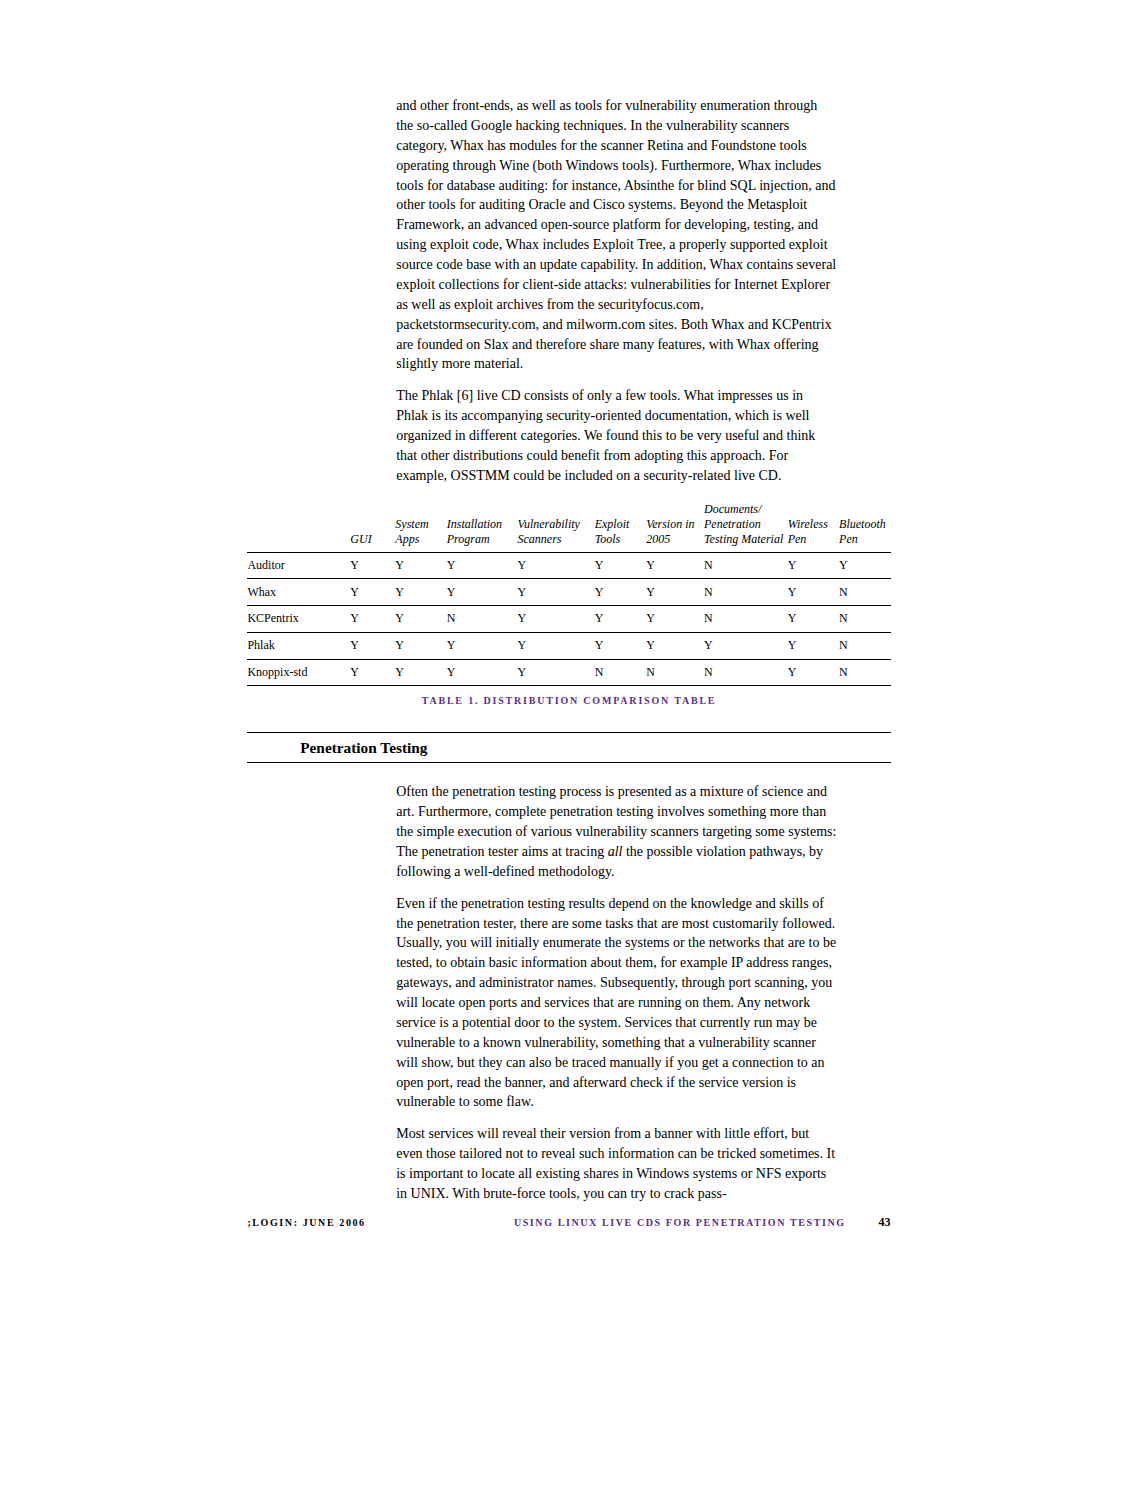and other front-ends, as well as tools for vulnerability enumeration through the so-called Google hacking techniques. In the vulnerability scanners category, Whax has modules for the scanner Retina and Foundstone tools operating through Wine (both Windows tools). Furthermore, Whax includes tools for database auditing: for instance, Absinthe for blind SQL injection, and other tools for auditing Oracle and Cisco systems. Beyond the Metasploit Framework, an advanced open-source platform for developing, testing, and using exploit code, Whax includes Exploit Tree, a properly supported exploit source code base with an update capability. In addition, Whax contains several exploit collections for client-side attacks: vulnerabilities for Internet Explorer as well as exploit archives from the securityfocus.com, packetstormsecurity.com, and milworm.com sites. Both Whax and KCPentrix are founded on Slax and therefore share many features, with Whax offering slightly more material.
The Phlak [6] live CD consists of only a few tools. What impresses us in Phlak is its accompanying security-oriented documentation, which is well organized in different categories. We found this to be very useful and think that other distributions could benefit from adopting this approach. For example, OSSTMM could be included on a security-related live CD.
| | GUI | System Apps | Installation Program | Vulnerability Scanners | Exploit Tools | Version in 2005 | Documents/ Penetration Testing Material | Wireless Pen | Bluetooth Pen |
| --- | --- | --- | --- | --- | --- | --- | --- | --- | --- |
| Auditor | Y | Y | Y | Y | Y | Y | N | Y | Y |
| Whax | Y | Y | Y | Y | Y | Y | N | Y | N |
| KCPentrix | Y | Y | N | Y | Y | Y | N | Y | N |
| Phlak | Y | Y | Y | Y | Y | Y | Y | Y | N |
| Knoppix-std | Y | Y | Y | Y | N | N | N | Y | N |
Table 1. Distribution Comparison Table
Penetration Testing
Often the penetration testing process is presented as a mixture of science and art. Furthermore, complete penetration testing involves something more than the simple execution of various vulnerability scanners targeting some systems: The penetration tester aims at tracing all the possible violation pathways, by following a well-defined methodology.
Even if the penetration testing results depend on the knowledge and skills of the penetration tester, there are some tasks that are most customarily followed. Usually, you will initially enumerate the systems or the networks that are to be tested, to obtain basic information about them, for example IP address ranges, gateways, and administrator names. Subsequently, through port scanning, you will locate open ports and services that are running on them. Any network service is a potential door to the system. Services that currently run may be vulnerable to a known vulnerability, something that a vulnerability scanner will show, but they can also be traced manually if you get a connection to an open port, read the banner, and afterward check if the service version is vulnerable to some flaw.
Most services will reveal their version from a banner with little effort, but even those tailored not to reveal such information can be tricked sometimes. It is important to locate all existing shares in Windows systems or NFS exports in UNIX. With brute-force tools, you can try to crack pass-
;LOGIN: JUNE 2006 USING LINUX LIVE CDS FOR PENETRATION TESTING 43